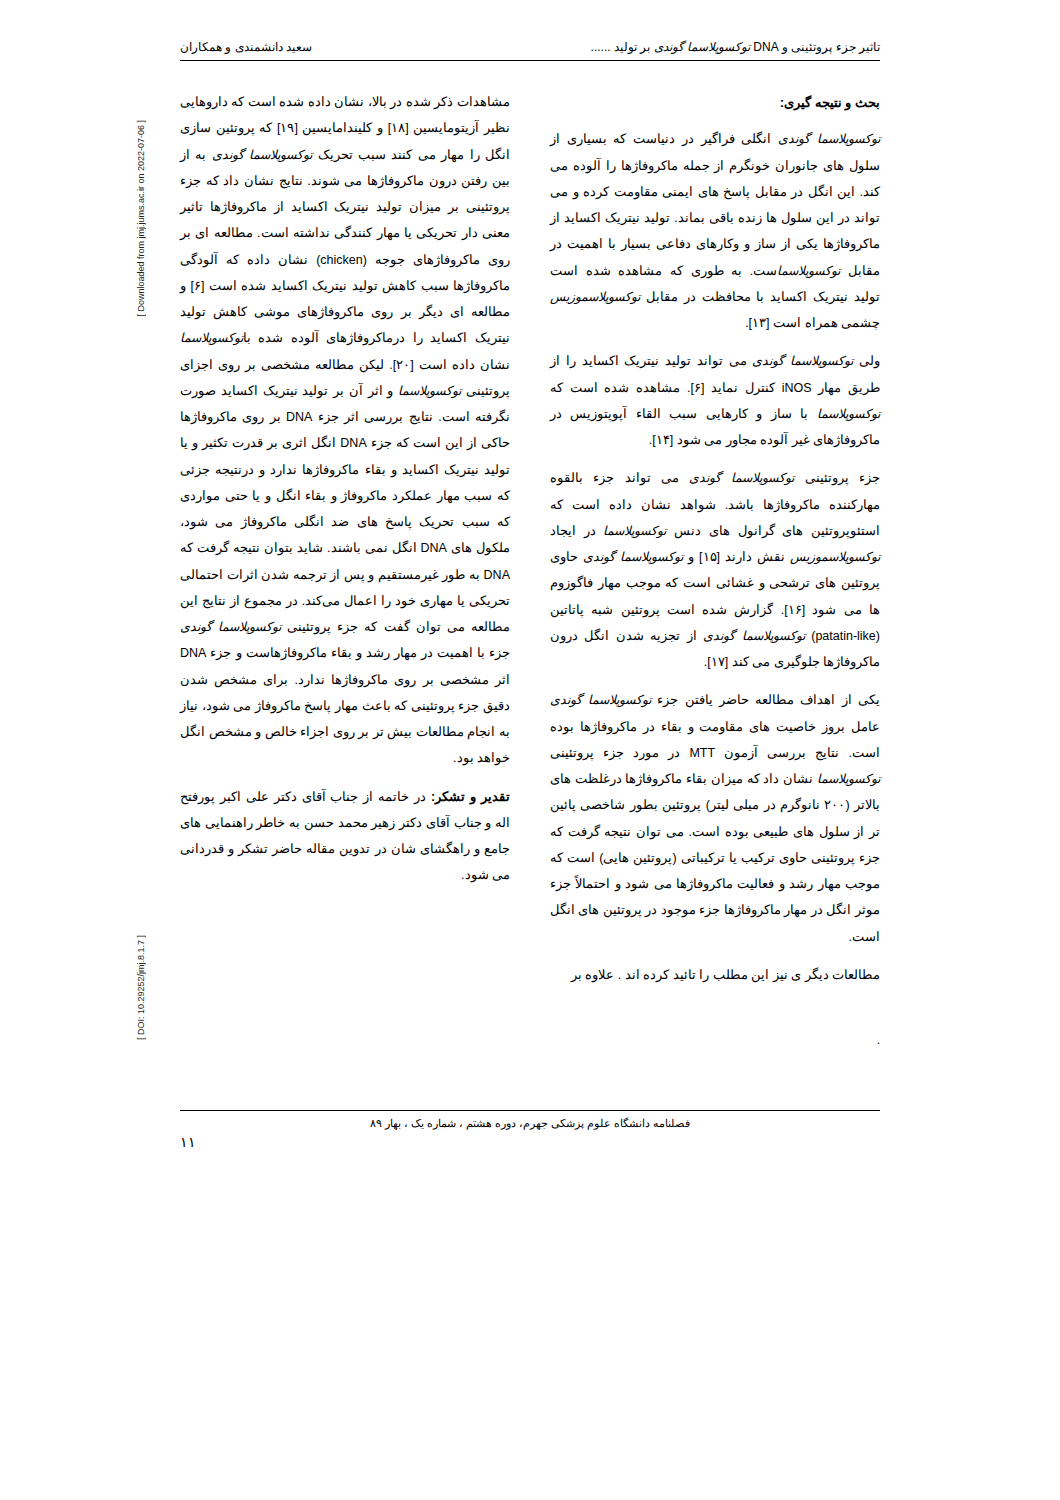[ Downloaded from jmj.jums.ac.ir on 2022-07-06 ]
[ DOI: 10.29252/jmj.8.1.7 ]
تاثیر جزء پروتئینی و DNA توکسوپلاسما گوندی بر تولید ......
سعید دانشمندی و همکاران
بحث و نتیجه گیری:
توکسوپلاسما گوندی انگلی فراگیر در دنیاست که بسیاری از سلول های جانوران خونگرم از جمله ماکروفاژها را آلوده می کند. این انگل در مقابل پاسخ های ایمنی مقاومت کرده و می تواند در این سلول ها زنده باقی بماند. تولید نیتریک اکساید از ماکروفاژها یکی از ساز و وکارهای دفاعی بسیار با اهمیت در مقابل توکسوپلاسماست. به طوری که مشاهده شده است تولید نیتریک اکساید با محافظت در مقابل توکسوپلاسموزیس چشمی همراه است [۱۳].
ولی توکسوپلاسما گوندی می تواند تولید نیتریک اکساید را از طریق مهار iNOS کنترل نماید [۶]. مشاهده شده است که توکسوپلاسما با ساز و کارهایی سبب القاء آپوپتوزیس در ماکروفاژهای غیر آلوده مجاور می شود [۱۴].
جزء پروتئینی توکسوپلاسما گوندی می تواند جزء بالقوه مهارکننده ماکروفاژها باشد. شواهد نشان داده است که استئوپروتئین های گرانول های دنس توکسوپلاسما در ایجاد توکسوپلاسموزیس نقش دارند [۱۵] و توکسوپلاسما گوندی حاوی پروتئین های ترشحی و غشائی است که موجب مهار فاگوزوم ها می شود [۱۶]. گزارش شده است پروتئین شبه پاتاتین (patatin-like) توکسوپلاسما گوندی از تجزیه شدن انگل درون ماکروفاژها جلوگیری می کند [۱۷].
یکی از اهداف مطالعه حاضر یافتن جزء توکسوپلاسما گوندی عامل بروز خاصیت های مقاومت و بقاء در ماکروفاژها بوده است. نتایج بررسی آزمون MTT در مورد جزء پروتئینی توکسوپلاسما نشان داد که میزان بقاء ماکروفاژها درغلظت های بالاتر (۲۰۰ نانوگرم در میلی لیتر) پروتئین بطور شاخصی پائین تر از سلول های طبیعی بوده است. می توان نتیجه گرفت که جزء پروتئینی حاوی ترکیب یا ترکیباتی (پروتئین هایی) است که موجب مهار رشد و فعالیت ماکروفاژها می شود و احتمالاً جزء موثر انگل در مهار ماکروفاژها جزء موجود در پروتئین های انگل است.
مطالعات دیگر ی نیز این مطلب را تائید کرده اند . علاوه بر
.
مشاهدات ذکر شده در بالا، نشان داده شده است که داروهایی نظیر آزیتومایسین [۱۸] و کلیندامایسین [۱۹] که پروتئین سازی انگل را مهار می کنند سبب تحریک توکسوپلاسما گوندی به از بین رفتن درون ماکروفاژها می شوند. نتایج نشان داد که جزء پروتئینی بر میزان تولید نیتریک اکساید از ماکروفاژها تاثیر معنی دار تحریکی یا مهار کنندگی نداشته است. مطالعه ای بر روی ماکروفاژهای جوجه (chicken) نشان داده که آلودگی ماکروفاژها سبب کاهش تولید نیتریک اکساید شده است [۶] و مطالعه ای دیگر بر روی ماکروفاژهای موشی کاهش تولید نیتریک اکساید را درماکروفاژهای آلوده شده باتوکسوپلاسما نشان داده است [۲۰]. لیکن مطالعه مشخصی بر روی اجزای پروتئینی توکسوپلاسما و اثر آن بر تولید نیتریک اکساید صورت نگرفته است. نتایج بررسی اثر جزء DNA بر روی ماکروفاژها حاکی از این است که جزء DNA انگل اثری بر قدرت تکثیر و یا تولید نیتریک اکساید و بقاء ماکروفاژها ندارد و درنتیجه جزئی که سبب مهار عملکرد ماکروفاژ و بقاء انگل و یا حتی مواردی که سبب تحریک پاسخ های ضد انگلی ماکروفاژ می شود، ملکول های DNA انگل نمی باشند. شاید بتوان نتیجه گرفت که DNA به طور غیرمستقیم و پس از ترجمه شدن اثرات احتمالی تحریکی یا مهاری خود را اعمال می‌کند. در مجموع از نتایج این مطالعه می توان گفت که جزء پروتئینی توکسوپلاسما گوندی جزء با اهمیت در مهار رشد و بقاء ماکروفاژهاست و جزء DNA اثر مشخصی بر روی ماکروفاژها ندارد. برای مشخص شدن دقیق جزء پروتئینی که باعث مهار پاسخ ماکروفاژ می شود، نیاز به انجام مطالعات بیش تر بر روی اجزاء خالص و مشخص انگل خواهد بود.
تقدیر و تشکر: در خاتمه از جناب آقای دکتر علی اکبر پورفتح اله و جناب آقای دکتر زهیر محمد حسن به خاطر راهنمایی های جامع و راهگشای شان در تدوین مقاله حاضر تشکر و قدردانی می شود.
فصلنامه دانشگاه علوم پزشکی جهرم، دوره هشتم ، شماره یک ، بهار ۸۹
۱۱